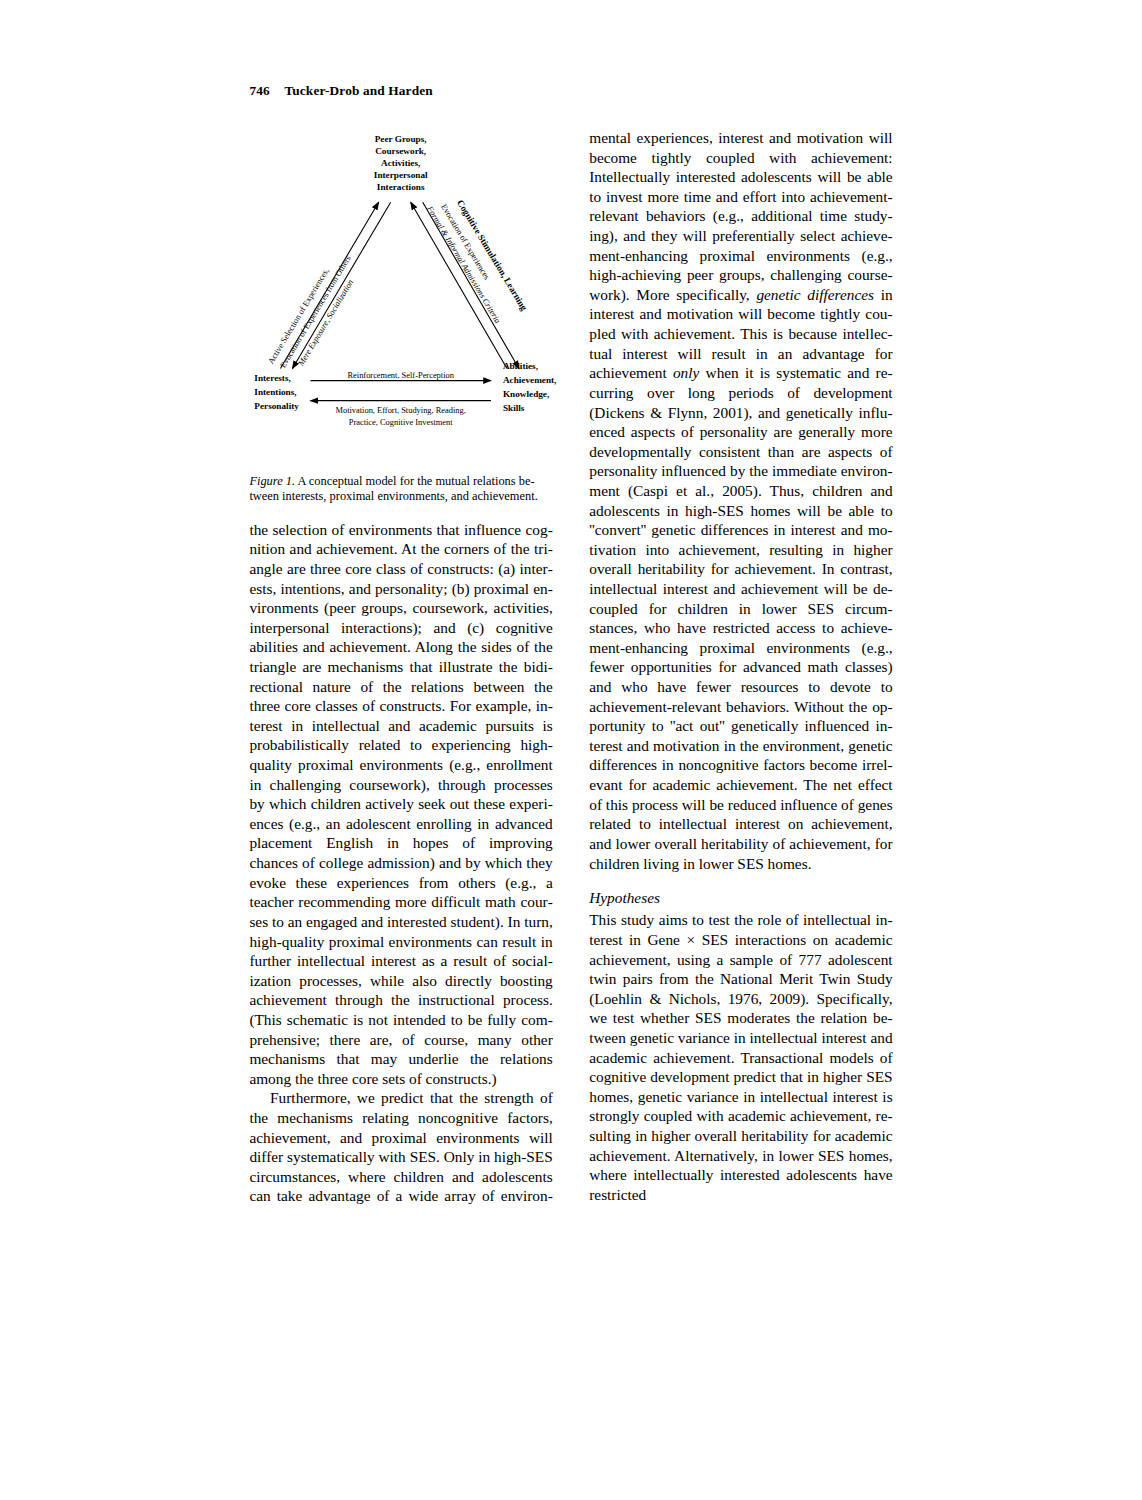746 Tucker-Drob and Harden
Peer Groups, Coursework, Activities, Interpersonal Interactions Active Selection of Experiences, Evocation of Experiences from Others Mere Exposure, Socialization Formal & Informal Admissions Criteria Evocation of Experiences Cognitive Stimulation, Learning Reinforcement, Self-Perception Motivation, Effort, Studying, Reading, Practice, Cognitive Investment Interests, Intentions, Personality Abilities, Achievement, Knowledge, Skills
Figure 1. A conceptual model for the mutual relations between interests, proximal environments, and achievement.
the selection of environments that influence cognition and achievement. At the corners of the triangle are three core class of constructs: (a) interests, intentions, and personality; (b) proximal environments (peer groups, coursework, activities, interpersonal interactions); and (c) cognitive abilities and achievement. Along the sides of the triangle are mechanisms that illustrate the bidirectional nature of the relations between the three core classes of constructs. For example, interest in intellectual and academic pursuits is probabilistically related to experiencing high-quality proximal environments (e.g., enrollment in challenging coursework), through processes by which children actively seek out these experiences (e.g., an adolescent enrolling in advanced placement English in hopes of improving chances of college admission) and by which they evoke these experiences from others (e.g., a teacher recommending more difficult math courses to an engaged and interested student). In turn, high-quality proximal environments can result in further intellectual interest as a result of socialization processes, while also directly boosting achievement through the instructional process. (This schematic is not intended to be fully comprehensive; there are, of course, many other mechanisms that may underlie the relations among the three core sets of constructs.)
Furthermore, we predict that the strength of the mechanisms relating noncognitive factors, achievement, and proximal environments will differ systematically with SES. Only in high-SES circumstances, where children and adolescents can take advantage of a wide array of environmental experiences, interest and motivation will become tightly coupled with achievement: Intellectually interested adolescents will be able to invest more time and effort into achievement-relevant behaviors (e.g., additional time studying), and they will preferentially select achievement-enhancing proximal environments (e.g., high-achieving peer groups, challenging coursework). More specifically, genetic differences in interest and motivation will become tightly coupled with achievement. This is because intellectual interest will result in an advantage for achievement only when it is systematic and recurring over long periods of development (Dickens & Flynn, 2001), and genetically influenced aspects of personality are generally more developmentally consistent than are aspects of personality influenced by the immediate environment (Caspi et al., 2005). Thus, children and adolescents in high-SES homes will be able to ''convert'' genetic differences in interest and motivation into achievement, resulting in higher overall heritability for achievement. In contrast, intellectual interest and achievement will be decoupled for children in lower SES circumstances, who have restricted access to achievement-enhancing proximal environments (e.g., fewer opportunities for advanced math classes) and who have fewer resources to devote to achievement-relevant behaviors. Without the opportunity to ''act out'' genetically influenced interest and motivation in the environment, genetic differences in noncognitive factors become irrelevant for academic achievement. The net effect of this process will be reduced influence of genes related to intellectual interest on achievement, and lower overall heritability of achievement, for children living in lower SES homes.
Hypotheses
This study aims to test the role of intellectual interest in Gene × SES interactions on academic achievement, using a sample of 777 adolescent twin pairs from the National Merit Twin Study (Loehlin & Nichols, 1976, 2009). Specifically, we test whether SES moderates the relation between genetic variance in intellectual interest and academic achievement. Transactional models of cognitive development predict that in higher SES homes, genetic variance in intellectual interest is strongly coupled with academic achievement, resulting in higher overall heritability for academic achievement. Alternatively, in lower SES homes, where intellectually interested adolescents have restricted